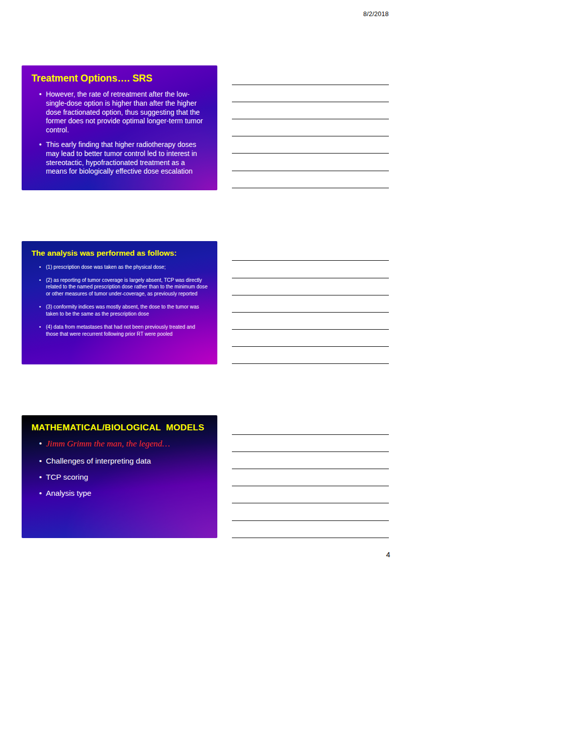8/2/2018
Treatment Options…. SRS
However, the rate of retreatment after the low-single-dose option is higher than after the higher dose fractionated option, thus suggesting that the former does not provide optimal longer-term tumor control.
This early finding that higher radiotherapy doses may lead to better tumor control led to interest in stereotactic, hypofractionated treatment as a means for biologically effective dose escalation
The analysis was performed as follows:
(1) prescription dose was taken as the physical dose;
(2) as reporting of tumor coverage is largely absent, TCP was directly related to the named prescription dose rather than to the minimum dose or other measures of tumor under-coverage, as previously reported
(3) conformity indices was mostly absent, the dose to the tumor was taken to be the same as the prescription dose
(4) data from metastases that had not been previously treated and those that were recurrent following prior RT were pooled
MATHEMATICAL/BIOLOGICAL MODELS
Jimm Grimm the man, the legend…
Challenges of interpreting data
TCP scoring
Analysis type
4